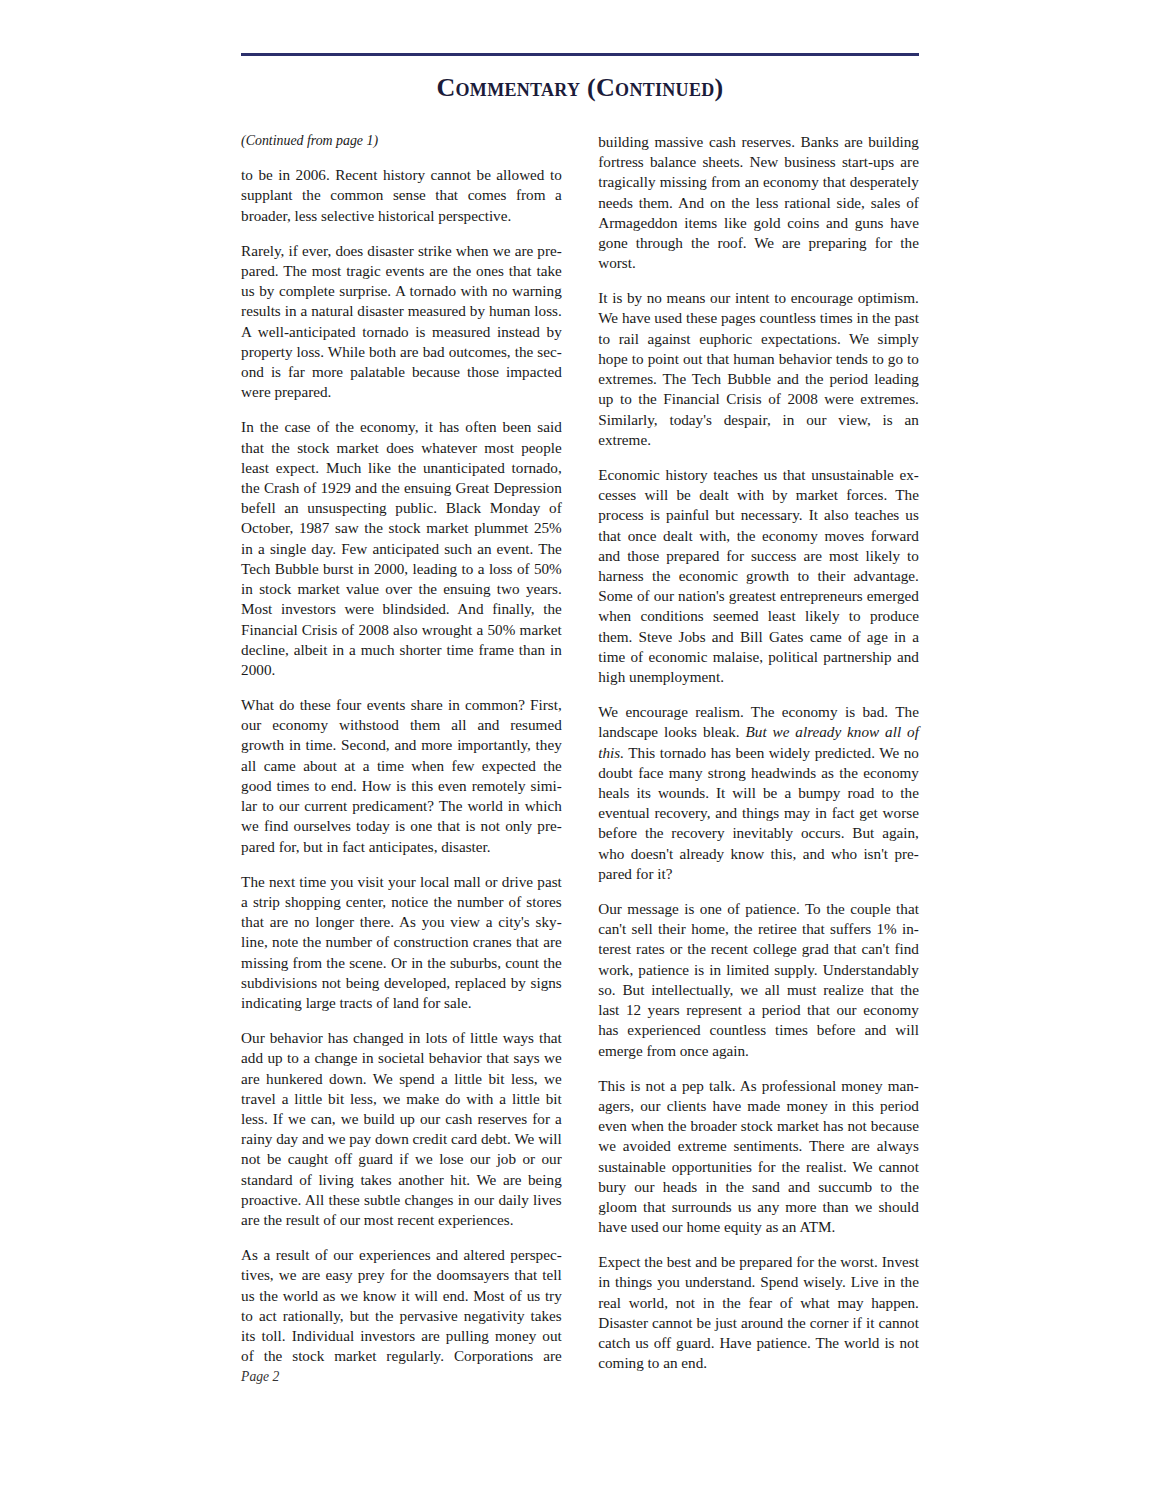Commentary (Continued)
(Continued from page 1)
to be in 2006. Recent history cannot be allowed to supplant the common sense that comes from a broader, less selective historical perspective.
Rarely, if ever, does disaster strike when we are prepared. The most tragic events are the ones that take us by complete surprise. A tornado with no warning results in a natural disaster measured by human loss. A well-anticipated tornado is measured instead by property loss. While both are bad outcomes, the second is far more palatable because those impacted were prepared.
In the case of the economy, it has often been said that the stock market does whatever most people least expect. Much like the unanticipated tornado, the Crash of 1929 and the ensuing Great Depression befell an unsuspecting public. Black Monday of October, 1987 saw the stock market plummet 25% in a single day. Few anticipated such an event. The Tech Bubble burst in 2000, leading to a loss of 50% in stock market value over the ensuing two years. Most investors were blindsided. And finally, the Financial Crisis of 2008 also wrought a 50% market decline, albeit in a much shorter time frame than in 2000.
What do these four events share in common? First, our economy withstood them all and resumed growth in time. Second, and more importantly, they all came about at a time when few expected the good times to end. How is this even remotely similar to our current predicament? The world in which we find ourselves today is one that is not only prepared for, but in fact anticipates, disaster.
The next time you visit your local mall or drive past a strip shopping center, notice the number of stores that are no longer there. As you view a city's skyline, note the number of construction cranes that are missing from the scene. Or in the suburbs, count the subdivisions not being developed, replaced by signs indicating large tracts of land for sale.
Our behavior has changed in lots of little ways that add up to a change in societal behavior that says we are hunkered down. We spend a little bit less, we travel a little bit less, we make do with a little bit less. If we can, we build up our cash reserves for a rainy day and we pay down credit card debt. We will not be caught off guard if we lose our job or our standard of living takes another hit. We are being proactive. All these subtle changes in our daily lives are the result of our most recent experiences.
As a result of our experiences and altered perspectives, we are easy prey for the doomsayers that tell us the world as we know it will end. Most of us try to act rationally, but the pervasive negativity takes its toll. Individual investors are pulling money out of the stock market regularly. Corporations are building massive cash reserves. Banks are building fortress balance sheets. New business start-ups are tragically missing from an economy that desperately needs them. And on the less rational side, sales of Armageddon items like gold coins and guns have gone through the roof. We are preparing for the worst.
It is by no means our intent to encourage optimism. We have used these pages countless times in the past to rail against euphoric expectations. We simply hope to point out that human behavior tends to go to extremes. The Tech Bubble and the period leading up to the Financial Crisis of 2008 were extremes. Similarly, today's despair, in our view, is an extreme.
Economic history teaches us that unsustainable excesses will be dealt with by market forces. The process is painful but necessary. It also teaches us that once dealt with, the economy moves forward and those prepared for success are most likely to harness the economic growth to their advantage. Some of our nation's greatest entrepreneurs emerged when conditions seemed least likely to produce them. Steve Jobs and Bill Gates came of age in a time of economic malaise, political partnership and high unemployment.
We encourage realism. The economy is bad. The landscape looks bleak. But we already know all of this. This tornado has been widely predicted. We no doubt face many strong headwinds as the economy heals its wounds. It will be a bumpy road to the eventual recovery, and things may in fact get worse before the recovery inevitably occurs. But again, who doesn't already know this, and who isn't prepared for it?
Our message is one of patience. To the couple that can't sell their home, the retiree that suffers 1% interest rates or the recent college grad that can't find work, patience is in limited supply. Understandably so. But intellectually, we all must realize that the last 12 years represent a period that our economy has experienced countless times before and will emerge from once again.
This is not a pep talk. As professional money managers, our clients have made money in this period even when the broader stock market has not because we avoided extreme sentiments. There are always sustainable opportunities for the realist. We cannot bury our heads in the sand and succumb to the gloom that surrounds us any more than we should have used our home equity as an ATM.
Expect the best and be prepared for the worst. Invest in things you understand. Spend wisely. Live in the real world, not in the fear of what may happen. Disaster cannot be just around the corner if it cannot catch us off guard. Have patience. The world is not coming to an end.
Page 2